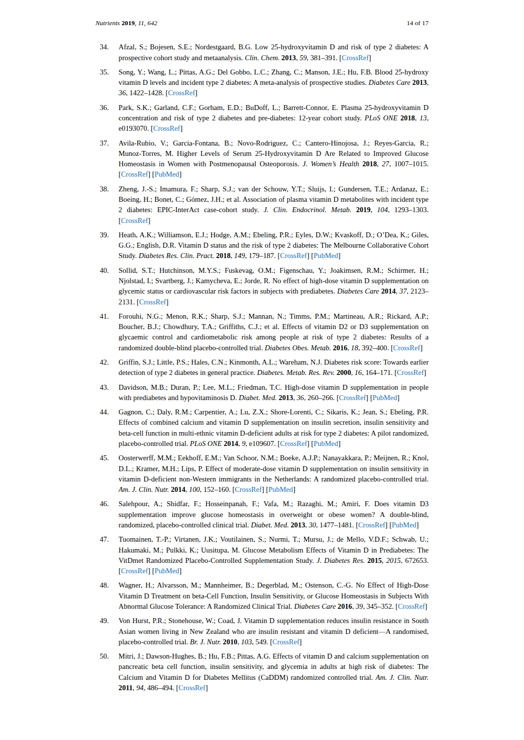Nutrients 2019, 11, 642
14 of 17
Afzal, S.; Bojesen, S.E.; Nordestgaard, B.G. Low 25-hydroxyvitamin D and risk of type 2 diabetes: A prospective cohort study and metaanalysis. Clin. Chem. 2013, 59, 381–391. [CrossRef]
Song, Y.; Wang, L.; Pittas, A.G.; Del Gobbo, L.C.; Zhang, C.; Manson, J.E.; Hu, F.B. Blood 25-hydroxy vitamin D levels and incident type 2 diabetes: A meta-analysis of prospective studies. Diabetes Care 2013, 36, 1422–1428. [CrossRef]
Park, S.K.; Garland, C.F.; Gorham, E.D.; BuDoff, L.; Barrett-Connor, E. Plasma 25-hydroxyvitamin D concentration and risk of type 2 diabetes and pre-diabetes: 12-year cohort study. PLoS ONE 2018, 13, e0193070. [CrossRef]
Avila-Rubio, V.; Garcia-Fontana, B.; Novo-Rodriguez, C.; Cantero-Hinojosa, J.; Reyes-Garcia, R.; Munoz-Torres, M. Higher Levels of Serum 25-Hydroxyvitamin D Are Related to Improved Glucose Homeostasis in Women with Postmenopausal Osteoporosis. J. Women’s Health 2018, 27, 1007–1015. [CrossRef] [PubMed]
Zheng, J.-S.; Imamura, F.; Sharp, S.J.; van der Schouw, Y.T.; Sluijs, I.; Gundersen, T.E.; Ardanaz, E.; Boeing, H.; Bonet, C.; Gómez, J.H.; et al. Association of plasma vitamin D metabolites with incident type 2 diabetes: EPIC-InterAct case-cohort study. J. Clin. Endocrinol. Metab. 2019, 104, 1293–1303. [CrossRef]
Heath, A.K.; Williamson, E.J.; Hodge, A.M.; Ebeling, P.R.; Eyles, D.W.; Kvaskoff, D.; O’Dea, K.; Giles, G.G.; English, D.R. Vitamin D status and the risk of type 2 diabetes: The Melbourne Collaborative Cohort Study. Diabetes Res. Clin. Pract. 2018, 149, 179–187. [CrossRef] [PubMed]
Sollid, S.T.; Hutchinson, M.Y.S.; Fuskevag, O.M.; Figenschau, Y.; Joakimsen, R.M.; Schirmer, H.; Njolstad, I.; Svartberg, J.; Kamycheva, E.; Jorde, R. No effect of high-dose vitamin D supplementation on glycemic status or cardiovascular risk factors in subjects with prediabetes. Diabetes Care 2014, 37, 2123–2131. [CrossRef]
Forouhi, N.G.; Menon, R.K.; Sharp, S.J.; Mannan, N.; Timms, P.M.; Martineau, A.R.; Rickard, A.P.; Boucher, B.J.; Chowdhury, T.A.; Griffiths, C.J.; et al. Effects of vitamin D2 or D3 supplementation on glycaemic control and cardiometabolic risk among people at risk of type 2 diabetes: Results of a randomized double-blind placebo-controlled trial. Diabetes Obes. Metab. 2016, 18, 392–400. [CrossRef]
Griffin, S.J.; Little, P.S.; Hales, C.N.; Kinmonth, A.L.; Wareham, N.J. Diabetes risk score: Towards earlier detection of type 2 diabetes in general practice. Diabetes. Metab. Res. Rev. 2000, 16, 164–171. [CrossRef]
Davidson, M.B.; Duran, P.; Lee, M.L.; Friedman, T.C. High-dose vitamin D supplementation in people with prediabetes and hypovitaminosis D. Diabet. Med. 2013, 36, 260–266. [CrossRef] [PubMed]
Gagnon, C.; Daly, R.M.; Carpentier, A.; Lu, Z.X.; Shore-Lorenti, C.; Sikaris, K.; Jean, S.; Ebeling, P.R. Effects of combined calcium and vitamin D supplementation on insulin secretion, insulin sensitivity and beta-cell function in multi-ethnic vitamin D-deficient adults at risk for type 2 diabetes: A pilot randomized, placebo-controlled trial. PLoS ONE 2014, 9, e109607. [CrossRef] [PubMed]
Oosterwerff, M.M.; Eekhoff, E.M.; Van Schoor, N.M.; Boeke, A.J.P.; Nanayakkara, P.; Meijnen, R.; Knol, D.L.; Kramer, M.H.; Lips, P. Effect of moderate-dose vitamin D supplementation on insulin sensitivity in vitamin D-deficient non-Western immigrants in the Netherlands: A randomized placebo-controlled trial. Am. J. Clin. Nutr. 2014, 100, 152–160. [CrossRef] [PubMed]
Salehpour, A.; Shidfar, F.; Hosseinpanah, F.; Vafa, M.; Razaghi, M.; Amiri, F. Does vitamin D3 supplementation improve glucose homeostasis in overweight or obese women? A double-blind, randomized, placebo-controlled clinical trial. Diabet. Med. 2013, 30, 1477–1481. [CrossRef] [PubMed]
Tuomainen, T.-P.; Virtanen, J.K.; Voutilainen, S.; Nurmi, T.; Mursu, J.; de Mello, V.D.F.; Schwab, U.; Hakumaki, M.; Pulkki, K.; Uusitupa, M. Glucose Metabolism Effects of Vitamin D in Prediabetes: The VitDmet Randomized Placebo-Controlled Supplementation Study. J. Diabetes Res. 2015, 2015, 672653. [CrossRef] [PubMed]
Wagner, H.; Alvarsson, M.; Mannheimer, B.; Degerblad, M.; Ostenson, C.-G. No Effect of High-Dose Vitamin D Treatment on beta-Cell Function, Insulin Sensitivity, or Glucose Homeostasis in Subjects With Abnormal Glucose Tolerance: A Randomized Clinical Trial. Diabetes Care 2016, 39, 345–352. [CrossRef]
Von Hurst, P.R.; Stonehouse, W.; Coad, J. Vitamin D supplementation reduces insulin resistance in South Asian women living in New Zealand who are insulin resistant and vitamin D deficient—A randomised, placebo-controlled trial. Br. J. Nutr. 2010, 103, 549. [CrossRef]
Mitri, J.; Dawson-Hughes, B.; Hu, F.B.; Pittas, A.G. Effects of vitamin D and calcium supplementation on pancreatic beta cell function, insulin sensitivity, and glycemia in adults at high risk of diabetes: The Calcium and Vitamin D for Diabetes Mellitus (CaDDM) randomized controlled trial. Am. J. Clin. Nutr. 2011, 94, 486–494. [CrossRef]